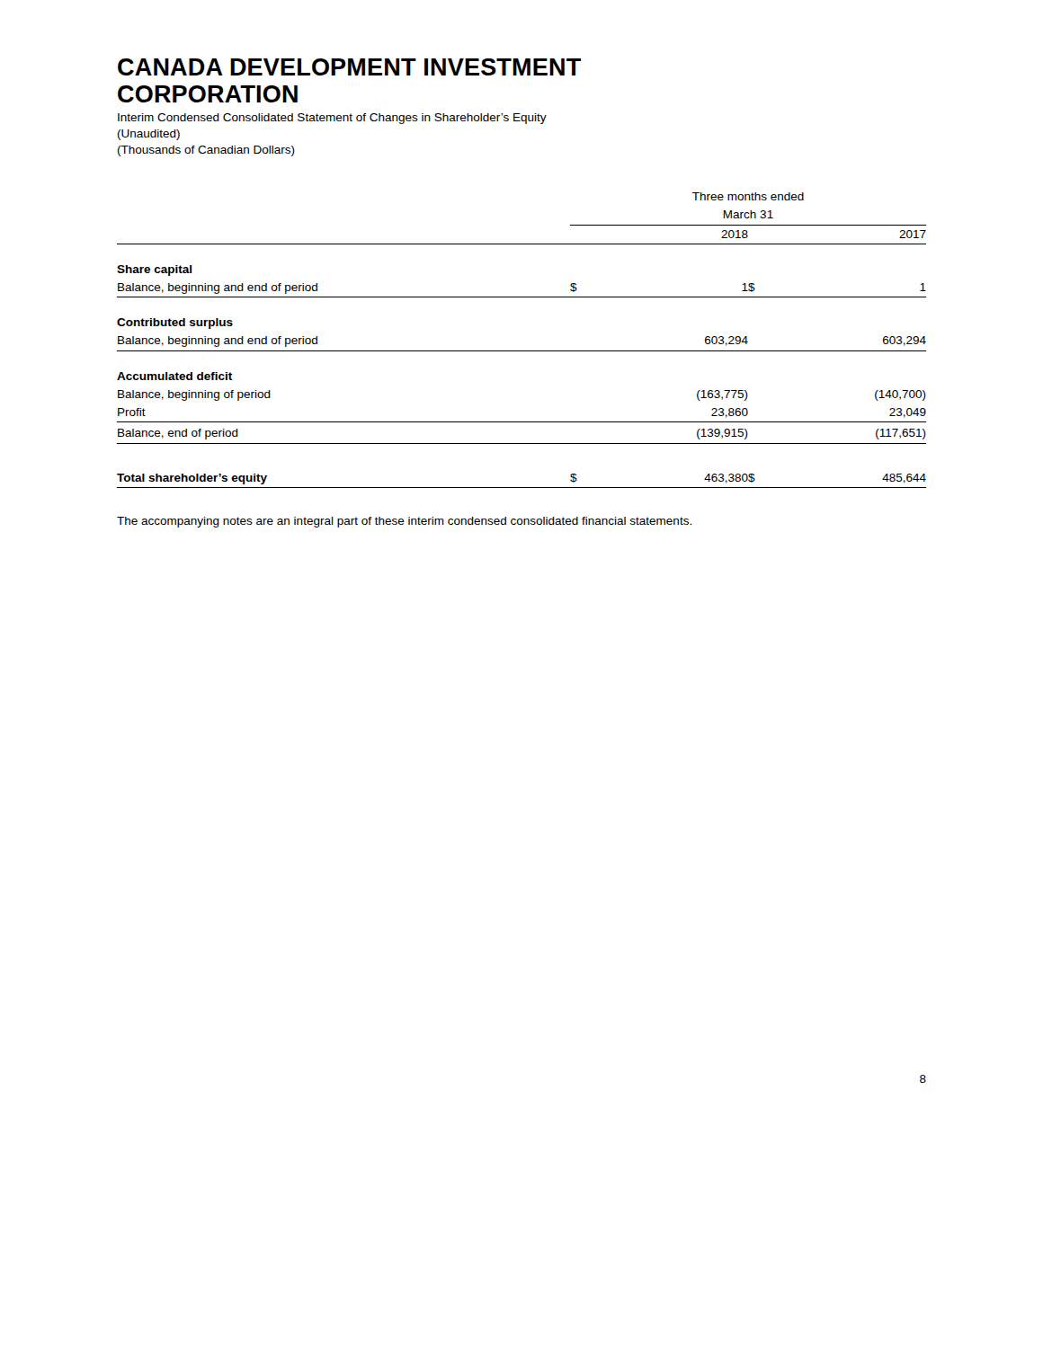CANADA DEVELOPMENT INVESTMENT
CORPORATION
Interim Condensed Consolidated Statement of Changes in Shareholder’s Equity
(Unaudited)
(Thousands of Canadian Dollars)
| | Three months ended |
| | March 31 |
| | 2018 | 2017 |
| Share capital | | | | |
| Balance, beginning and end of period | $ | 1 | $ | 1 |
| Contributed surplus | | | | |
| Balance, beginning and end of period | | 603,294 | | 603,294 |
| Accumulated deficit | | | | |
| Balance, beginning of period | | (163,775) | | (140,700) |
| Profit | | 23,860 | | 23,049 |
| Balance, end of period | | (139,915) | | (117,651) |
| Total shareholder’s equity | $ | 463,380 | $ | 485,644 |
The accompanying notes are an integral part of these interim condensed consolidated financial statements.
8